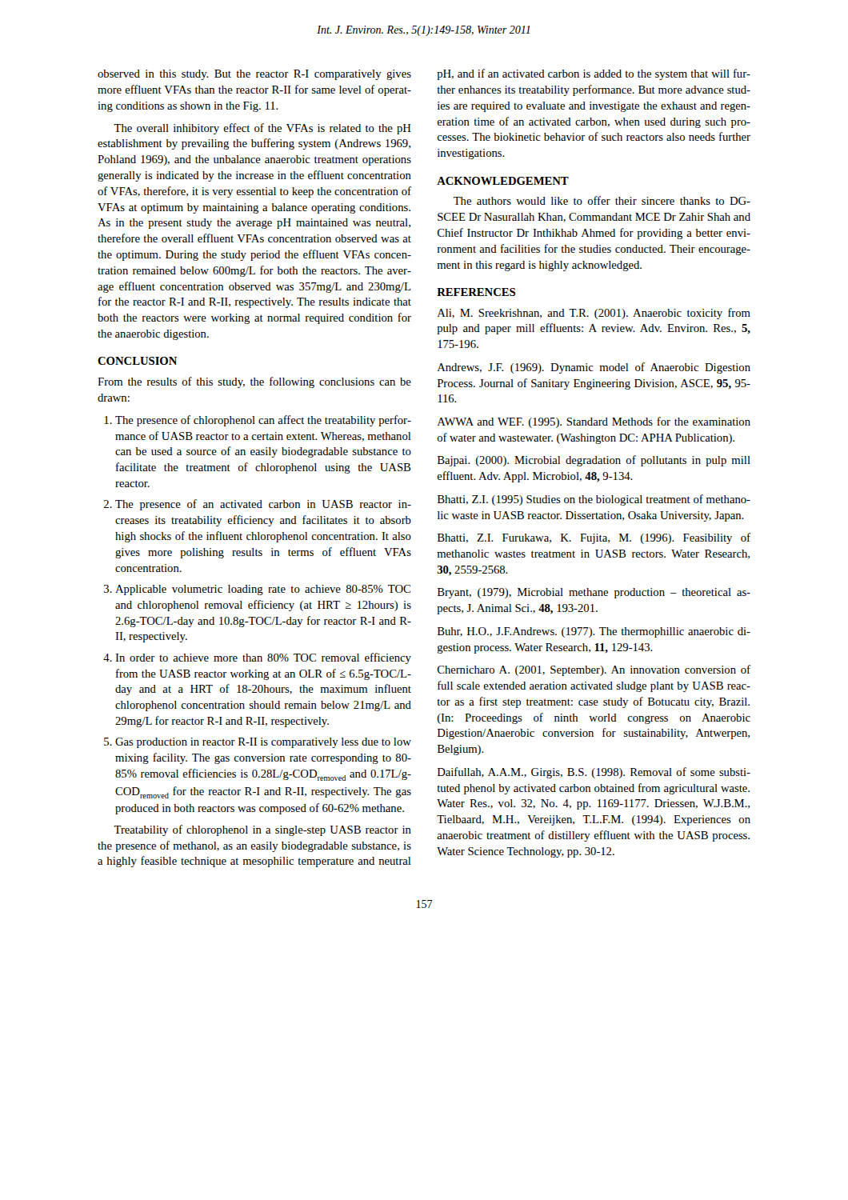Int. J. Environ. Res., 5(1):149-158, Winter 2011
observed in this study. But the reactor R-I comparatively gives more effluent VFAs than the reactor R-II for same level of operating conditions as shown in the Fig. 11.
The overall inhibitory effect of the VFAs is related to the pH establishment by prevailing the buffering system (Andrews 1969, Pohland 1969), and the unbalance anaerobic treatment operations generally is indicated by the increase in the effluent concentration of VFAs, therefore, it is very essential to keep the concentration of VFAs at optimum by maintaining a balance operating conditions. As in the present study the average pH maintained was neutral, therefore the overall effluent VFAs concentration observed was at the optimum. During the study period the effluent VFAs concentration remained below 600mg/L for both the reactors. The average effluent concentration observed was 357mg/L and 230mg/L for the reactor R-I and R-II, respectively. The results indicate that both the reactors were working at normal required condition for the anaerobic digestion.
Conclusion
From the results of this study, the following conclusions can be drawn:
The presence of chlorophenol can affect the treatability performance of UASB reactor to a certain extent. Whereas, methanol can be used a source of an easily biodegradable substance to facilitate the treatment of chlorophenol using the UASB reactor.
The presence of an activated carbon in UASB reactor increases its treatability efficiency and facilitates it to absorb high shocks of the influent chlorophenol concentration. It also gives more polishing results in terms of effluent VFAs concentration.
Applicable volumetric loading rate to achieve 80-85% TOC and chlorophenol removal efficiency (at HRT ≥ 12hours) is 2.6g-TOC/L-day and 10.8g-TOC/L-day for reactor R-I and R-II, respectively.
In order to achieve more than 80% TOC removal efficiency from the UASB reactor working at an OLR of ≤ 6.5g-TOC/L-day and at a HRT of 18-20hours, the maximum influent chlorophenol concentration should remain below 21mg/L and 29mg/L for reactor R-I and R-II, respectively.
Gas production in reactor R-II is comparatively less due to low mixing facility. The gas conversion rate corresponding to 80-85% removal efficiencies is 0.28L/g-CODremoved and 0.17L/g-CODremoved for the reactor R-I and R-II, respectively. The gas produced in both reactors was composed of 60-62% methane.
Treatability of chlorophenol in a single-step UASB reactor in the presence of methanol, as an easily biodegradable substance, is a highly feasible technique at mesophilic temperature and neutral pH, and if an activated carbon is added to the system that will further enhances its treatability performance. But more advance studies are required to evaluate and investigate the exhaust and regeneration time of an activated carbon, when used during such processes. The biokinetic behavior of such reactors also needs further investigations.
Acknowledgement
The authors would like to offer their sincere thanks to DG-SCEE Dr Nasurallah Khan, Commandant MCE Dr Zahir Shah and Chief Instructor Dr Inthikhab Ahmed for providing a better environment and facilities for the studies conducted. Their encouragement in this regard is highly acknowledged.
References
Ali, M. Sreekrishnan, and T.R. (2001). Anaerobic toxicity from pulp and paper mill effluents: A review. Adv. Environ. Res., 5, 175-196.
Andrews, J.F. (1969). Dynamic model of Anaerobic Digestion Process. Journal of Sanitary Engineering Division, ASCE, 95, 95-116.
AWWA and WEF. (1995). Standard Methods for the examination of water and wastewater. (Washington DC: APHA Publication).
Bajpai. (2000). Microbial degradation of pollutants in pulp mill effluent. Adv. Appl. Microbiol, 48, 9-134.
Bhatti, Z.I. (1995) Studies on the biological treatment of methanolic waste in UASB reactor. Dissertation, Osaka University, Japan.
Bhatti, Z.I. Furukawa, K. Fujita, M. (1996). Feasibility of methanolic wastes treatment in UASB rectors. Water Research, 30, 2559-2568.
Bryant, (1979), Microbial methane production – theoretical aspects, J. Animal Sci., 48, 193-201.
Buhr, H.O., J.F.Andrews. (1977). The thermophillic anaerobic digestion process. Water Research, 11, 129-143.
Chernicharo A. (2001, September). An innovation conversion of full scale extended aeration activated sludge plant by UASB reactor as a first step treatment: case study of Botucatu city, Brazil. (In: Proceedings of ninth world congress on Anaerobic Digestion/Anaerobic conversion for sustainability, Antwerpen, Belgium).
Daifullah, A.A.M., Girgis, B.S. (1998). Removal of some substituted phenol by activated carbon obtained from agricultural waste. Water Res., vol. 32, No. 4, pp. 1169-1177. Driessen, W.J.B.M., Tielbaard, M.H., Vereijken, T.L.F.M. (1994). Experiences on anaerobic treatment of distillery effluent with the UASB process. Water Science Technology, pp. 30-12.
157